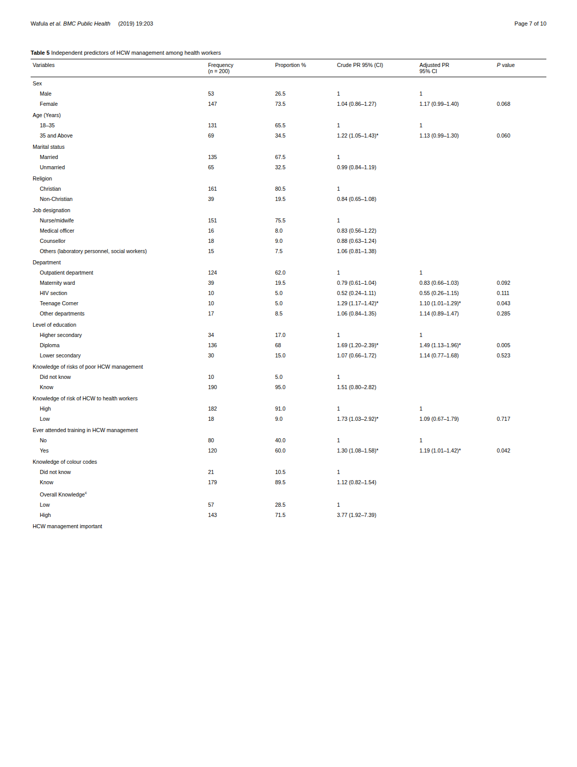Wafula et al. BMC Public Health (2019) 19:203
Page 7 of 10
Table 5 Independent predictors of HCW management among health workers
| Variables | Frequency ( n = 200) | Proportion % | Crude PR 95% (CI) | Adjusted PR 95% CI | P value |
| --- | --- | --- | --- | --- | --- |
| Sex | | | | | |
| Male | 53 | 26.5 | 1 | 1 | |
| Female | 147 | 73.5 | 1.04 (0.86–1.27) | 1.17 (0.99–1.40) | 0.068 |
| Age (Years) | | | | | |
| 18–35 | 131 | 65.5 | 1 | 1 | |
| 35 and Above | 69 | 34.5 | 1.22 (1.05–1.43)* | 1.13 (0.99–1.30) | 0.060 |
| Marital status | | | | | |
| Married | 135 | 67.5 | 1 | | |
| Unmarried | 65 | 32.5 | 0.99 (0.84–1.19) | | |
| Religion | | | | | |
| Christian | 161 | 80.5 | 1 | | |
| Non-Christian | 39 | 19.5 | 0.84 (0.65–1.08) | | |
| Job designation | | | | | |
| Nurse/midwife | 151 | 75.5 | 1 | | |
| Medical officer | 16 | 8.0 | 0.83 (0.56–1.22) | | |
| Counsellor | 18 | 9.0 | 0.88 (0.63–1.24) | | |
| Others (laboratory personnel, social workers) | 15 | 7.5 | 1.06 (0.81–1.38) | | |
| Department | | | | | |
| Outpatient department | 124 | 62.0 | 1 | 1 | |
| Maternity ward | 39 | 19.5 | 0.79 (0.61–1.04) | 0.83 (0.66–1.03) | 0.092 |
| HIV section | 10 | 5.0 | 0.52 (0.24–1.11) | 0.55 (0.26–1.15) | 0.111 |
| Teenage Corner | 10 | 5.0 | 1.29 (1.17–1.42)* | 1.10 (1.01–1.29)* | 0.043 |
| Other departments | 17 | 8.5 | 1.06 (0.84–1.35) | 1.14 (0.89–1.47) | 0.285 |
| Level of education | | | | | |
| Higher secondary | 34 | 17.0 | 1 | 1 | |
| Diploma | 136 | 68 | 1.69 (1.20–2.39)* | 1.49 (1.13–1.96)* | 0.005 |
| Lower secondary | 30 | 15.0 | 1.07 (0.66–1.72) | 1.14 (0.77–1.68) | 0.523 |
| Knowledge of risks of poor HCW management | | | | | |
| Did not know | 10 | 5.0 | 1 | | |
| Know | 190 | 95.0 | 1.51 (0.80–2.82) | | |
| Knowledge of risk of HCW to health workers | | | | | |
| High | 182 | 91.0 | 1 | 1 | |
| Low | 18 | 9.0 | 1.73 (1.03–2.92)* | 1.09 (0.67–1.79) | 0.717 |
| Ever attended training in HCW management | | | | | |
| No | 80 | 40.0 | 1 | 1 | |
| Yes | 120 | 60.0 | 1.30 (1.08–1.58)* | 1.19 (1.01–1.42)* | 0.042 |
| Knowledge of colour codes | | | | | |
| Did not know | 21 | 10.5 | 1 | | |
| Know | 179 | 89.5 | 1.12 (0.82–1.54) | | |
| Overall Knowledge c | | | | | |
| Low | 57 | 28.5 | 1 | | |
| High | 143 | 71.5 | 3.77 (1.92–7.39) | | |
| HCW management important | | | | | |